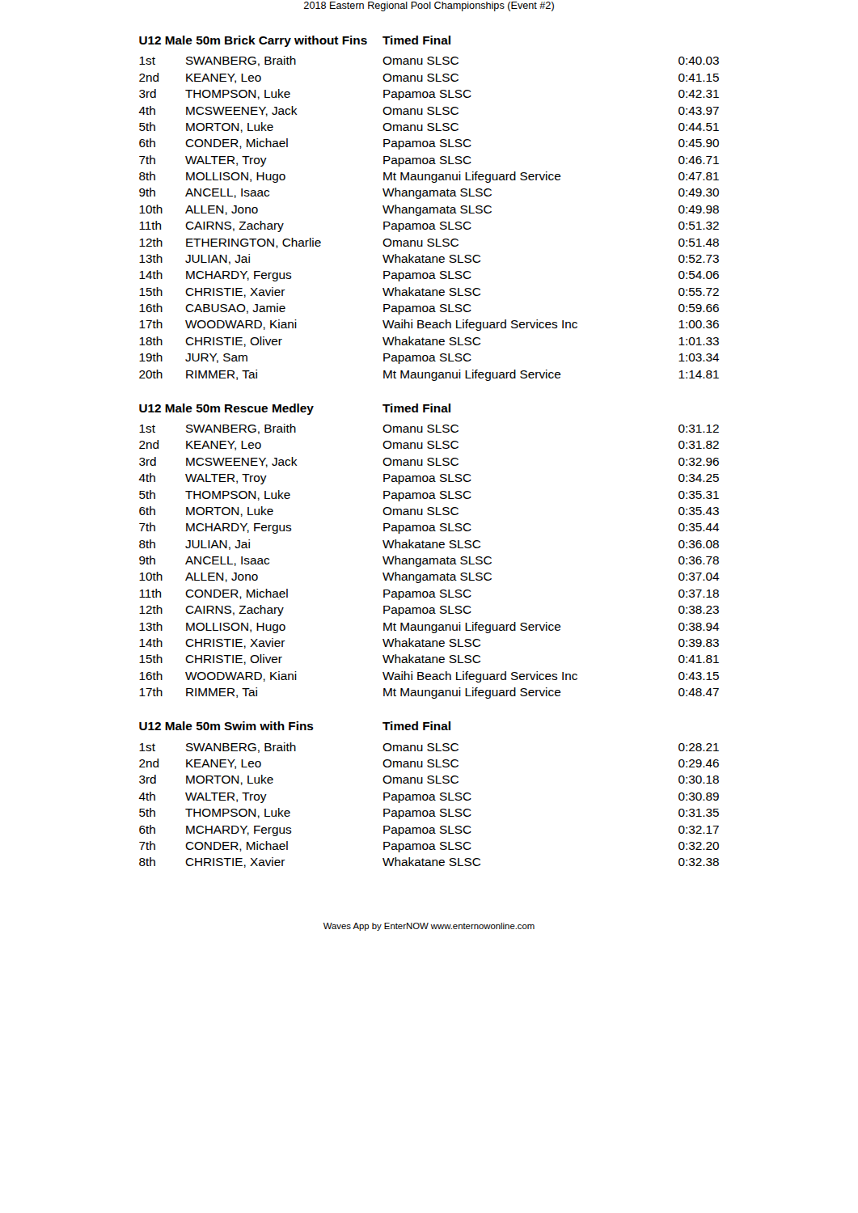2018 Eastern Regional Pool Championships (Event #2)
| U12 Male 50m Brick Carry without Fins | Timed Final |
| --- | --- |
| 1st | SWANBERG, Braith | Omanu SLSC | 0:40.03 |
| 2nd | KEANEY, Leo | Omanu SLSC | 0:41.15 |
| 3rd | THOMPSON, Luke | Papamoa SLSC | 0:42.31 |
| 4th | MCSWEENEY, Jack | Omanu SLSC | 0:43.97 |
| 5th | MORTON, Luke | Omanu SLSC | 0:44.51 |
| 6th | CONDER, Michael | Papamoa SLSC | 0:45.90 |
| 7th | WALTER, Troy | Papamoa SLSC | 0:46.71 |
| 8th | MOLLISON, Hugo | Mt Maunganui Lifeguard Service | 0:47.81 |
| 9th | ANCELL, Isaac | Whangamata SLSC | 0:49.30 |
| 10th | ALLEN, Jono | Whangamata SLSC | 0:49.98 |
| 11th | CAIRNS, Zachary | Papamoa SLSC | 0:51.32 |
| 12th | ETHERINGTON, Charlie | Omanu SLSC | 0:51.48 |
| 13th | JULIAN, Jai | Whakatane SLSC | 0:52.73 |
| 14th | MCHARDY, Fergus | Papamoa SLSC | 0:54.06 |
| 15th | CHRISTIE, Xavier | Whakatane SLSC | 0:55.72 |
| 16th | CABUSAO, Jamie | Papamoa SLSC | 0:59.66 |
| 17th | WOODWARD, Kiani | Waihi Beach Lifeguard Services Inc | 1:00.36 |
| 18th | CHRISTIE, Oliver | Whakatane SLSC | 1:01.33 |
| 19th | JURY, Sam | Papamoa SLSC | 1:03.34 |
| 20th | RIMMER, Tai | Mt Maunganui Lifeguard Service | 1:14.81 |
| U12 Male 50m Rescue Medley | Timed Final |
| --- | --- |
| 1st | SWANBERG, Braith | Omanu SLSC | 0:31.12 |
| 2nd | KEANEY, Leo | Omanu SLSC | 0:31.82 |
| 3rd | MCSWEENEY, Jack | Omanu SLSC | 0:32.96 |
| 4th | WALTER, Troy | Papamoa SLSC | 0:34.25 |
| 5th | THOMPSON, Luke | Papamoa SLSC | 0:35.31 |
| 6th | MORTON, Luke | Omanu SLSC | 0:35.43 |
| 7th | MCHARDY, Fergus | Papamoa SLSC | 0:35.44 |
| 8th | JULIAN, Jai | Whakatane SLSC | 0:36.08 |
| 9th | ANCELL, Isaac | Whangamata SLSC | 0:36.78 |
| 10th | ALLEN, Jono | Whangamata SLSC | 0:37.04 |
| 11th | CONDER, Michael | Papamoa SLSC | 0:37.18 |
| 12th | CAIRNS, Zachary | Papamoa SLSC | 0:38.23 |
| 13th | MOLLISON, Hugo | Mt Maunganui Lifeguard Service | 0:38.94 |
| 14th | CHRISTIE, Xavier | Whakatane SLSC | 0:39.83 |
| 15th | CHRISTIE, Oliver | Whakatane SLSC | 0:41.81 |
| 16th | WOODWARD, Kiani | Waihi Beach Lifeguard Services Inc | 0:43.15 |
| 17th | RIMMER, Tai | Mt Maunganui Lifeguard Service | 0:48.47 |
| U12 Male 50m Swim with Fins | Timed Final |
| --- | --- |
| 1st | SWANBERG, Braith | Omanu SLSC | 0:28.21 |
| 2nd | KEANEY, Leo | Omanu SLSC | 0:29.46 |
| 3rd | MORTON, Luke | Omanu SLSC | 0:30.18 |
| 4th | WALTER, Troy | Papamoa SLSC | 0:30.89 |
| 5th | THOMPSON, Luke | Papamoa SLSC | 0:31.35 |
| 6th | MCHARDY, Fergus | Papamoa SLSC | 0:32.17 |
| 7th | CONDER, Michael | Papamoa SLSC | 0:32.20 |
| 8th | CHRISTIE, Xavier | Whakatane SLSC | 0:32.38 |
Waves App by EnterNOW www.enternowonline.com